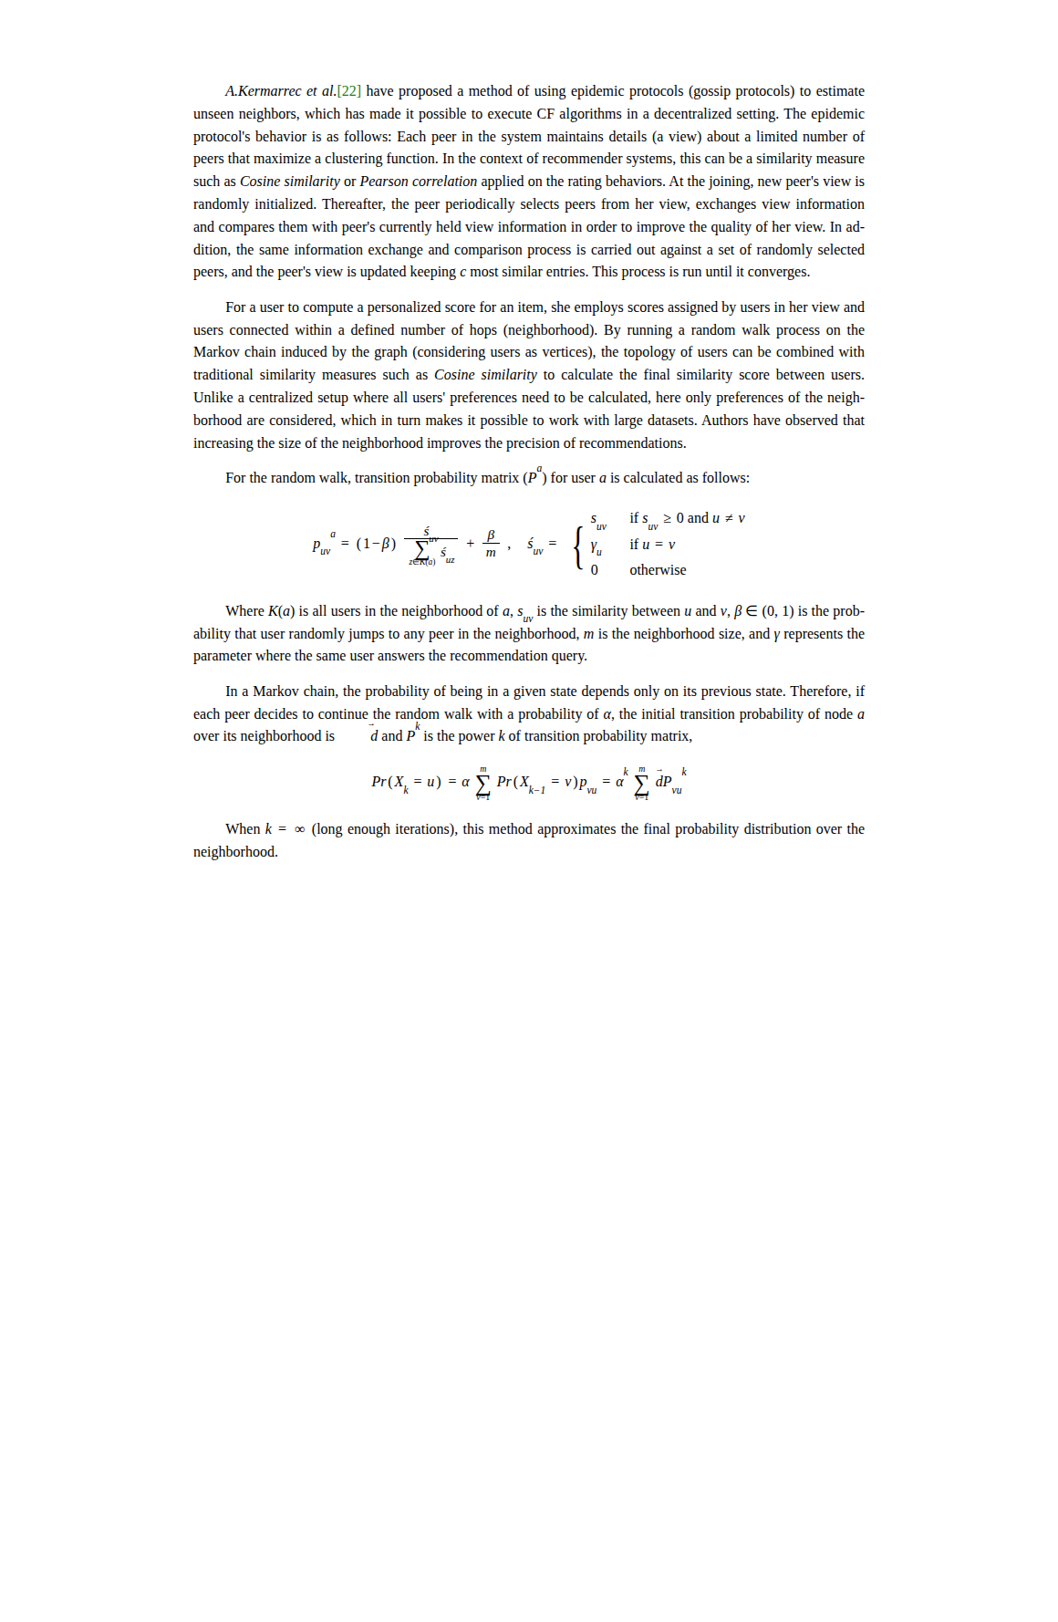A.Kermarrec et al.[22] have proposed a method of using epidemic protocols (gossip protocols) to estimate unseen neighbors, which has made it possible to execute CF algorithms in a decentralized setting. The epidemic protocol's behavior is as follows: Each peer in the system maintains details (a view) about a limited number of peers that maximize a clustering function. In the context of recommender systems, this can be a similarity measure such as Cosine similarity or Pearson correlation applied on the rating behaviors. At the joining, new peer's view is randomly initialized. Thereafter, the peer periodically selects peers from her view, exchanges view information and compares them with peer's currently held view information in order to improve the quality of her view. In addition, the same information exchange and comparison process is carried out against a set of randomly selected peers, and the peer's view is updated keeping c most similar entries. This process is run until it converges.
For a user to compute a personalized score for an item, she employs scores assigned by users in her view and users connected within a defined number of hops (neighborhood). By running a random walk process on the Markov chain induced by the graph (considering users as vertices), the topology of users can be combined with traditional similarity measures such as Cosine similarity to calculate the final similarity score between users. Unlike a centralized setup where all users' preferences need to be calculated, here only preferences of the neighborhood are considered, which in turn makes it possible to work with large datasets. Authors have observed that increasing the size of the neighborhood improves the precision of recommendations.
For the random walk, transition probability matrix (Pa) for user a is calculated as follows:
puva = (1−β) śuv ∑z∈K(a) śuz + β m , śuv = {
| s uv | if s uv ≥ 0 and u ≠ v |
| γ u | if u = v |
| 0 | otherwise |
Where K(a) is all users in the neighborhood of a, suv is the similarity between u and v, β ∈ (0, 1) is the probability that user randomly jumps to any peer in the neighborhood, m is the neighborhood size, and γ represents the parameter where the same user answers the recommendation query.
In a Markov chain, the probability of being in a given state depends only on its previous state. Therefore, if each peer decides to continue the random walk with a probability of α, the initial transition probability of node a over its neighborhood is d and Pk is the power k of transition probability matrix,
Pr(Xk = u) = α m ∑ v=1 Pr(Xk−1 = v) pvu = αk m ∑ v=1 dPvuk
When k = ∞ (long enough iterations), this method approximates the final probability distribution over the neighborhood.
9